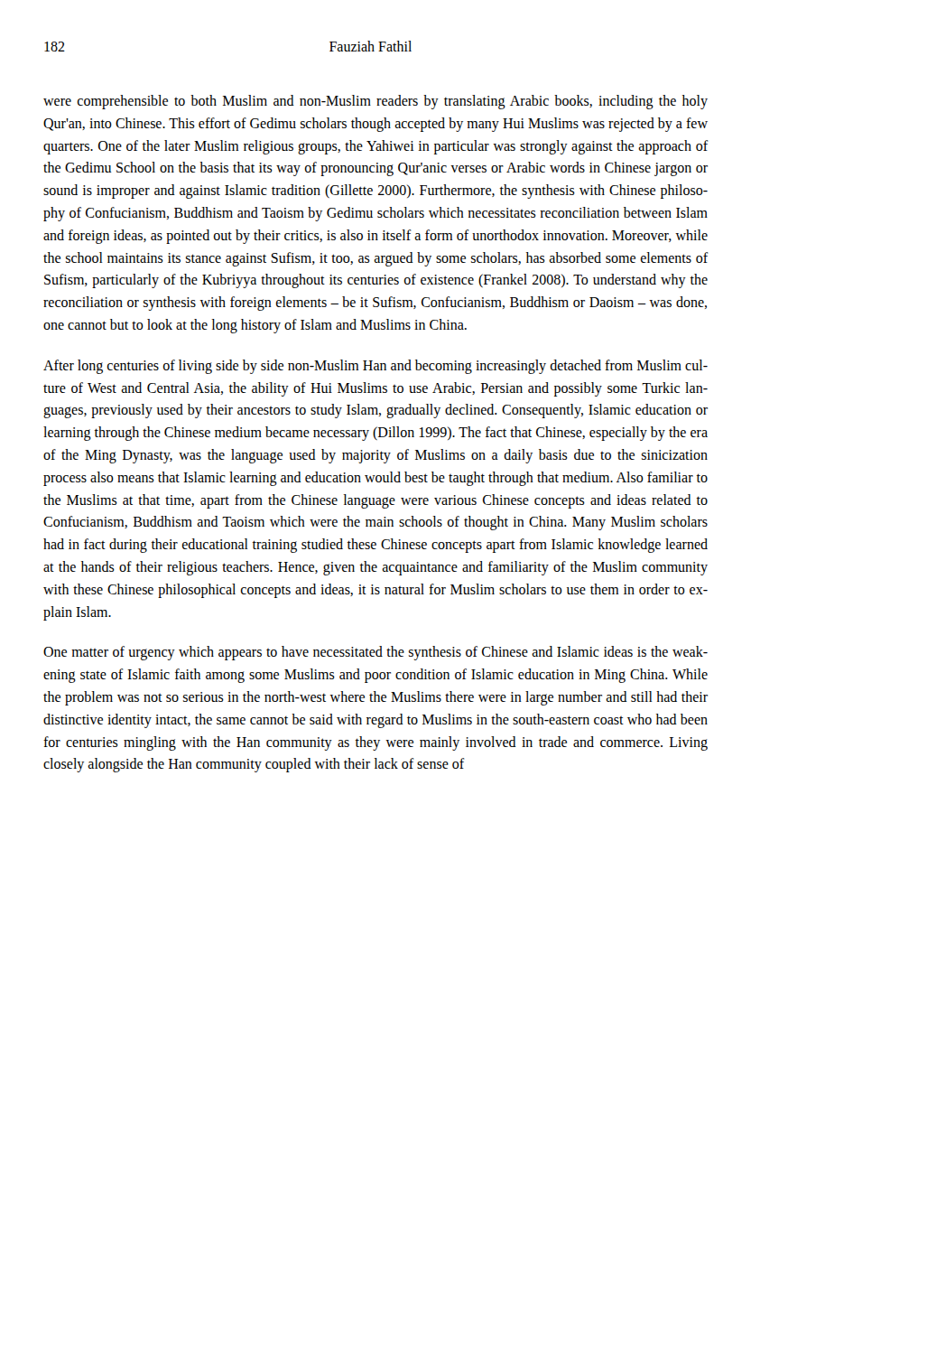182 Fauziah Fathil
were comprehensible to both Muslim and non-Muslim readers by translating Arabic books, including the holy Qur'an, into Chinese. This effort of Gedimu scholars though accepted by many Hui Muslims was rejected by a few quarters. One of the later Muslim religious groups, the Yahiwei in particular was strongly against the approach of the Gedimu School on the basis that its way of pronouncing Qur'anic verses or Arabic words in Chinese jargon or sound is improper and against Islamic tradition (Gillette 2000). Furthermore, the synthesis with Chinese philosophy of Confucianism, Buddhism and Taoism by Gedimu scholars which necessitates reconciliation between Islam and foreign ideas, as pointed out by their critics, is also in itself a form of unorthodox innovation. Moreover, while the school maintains its stance against Sufism, it too, as argued by some scholars, has absorbed some elements of Sufism, particularly of the Kubriyya throughout its centuries of existence (Frankel 2008). To understand why the reconciliation or synthesis with foreign elements – be it Sufism, Confucianism, Buddhism or Daoism – was done, one cannot but to look at the long history of Islam and Muslims in China.
After long centuries of living side by side non-Muslim Han and becoming increasingly detached from Muslim culture of West and Central Asia, the ability of Hui Muslims to use Arabic, Persian and possibly some Turkic languages, previously used by their ancestors to study Islam, gradually declined. Consequently, Islamic education or learning through the Chinese medium became necessary (Dillon 1999). The fact that Chinese, especially by the era of the Ming Dynasty, was the language used by majority of Muslims on a daily basis due to the sinicization process also means that Islamic learning and education would best be taught through that medium. Also familiar to the Muslims at that time, apart from the Chinese language were various Chinese concepts and ideas related to Confucianism, Buddhism and Taoism which were the main schools of thought in China. Many Muslim scholars had in fact during their educational training studied these Chinese concepts apart from Islamic knowledge learned at the hands of their religious teachers. Hence, given the acquaintance and familiarity of the Muslim community with these Chinese philosophical concepts and ideas, it is natural for Muslim scholars to use them in order to explain Islam.
One matter of urgency which appears to have necessitated the synthesis of Chinese and Islamic ideas is the weakening state of Islamic faith among some Muslims and poor condition of Islamic education in Ming China. While the problem was not so serious in the north-west where the Muslims there were in large number and still had their distinctive identity intact, the same cannot be said with regard to Muslims in the south-eastern coast who had been for centuries mingling with the Han community as they were mainly involved in trade and commerce. Living closely alongside the Han community coupled with their lack of sense of